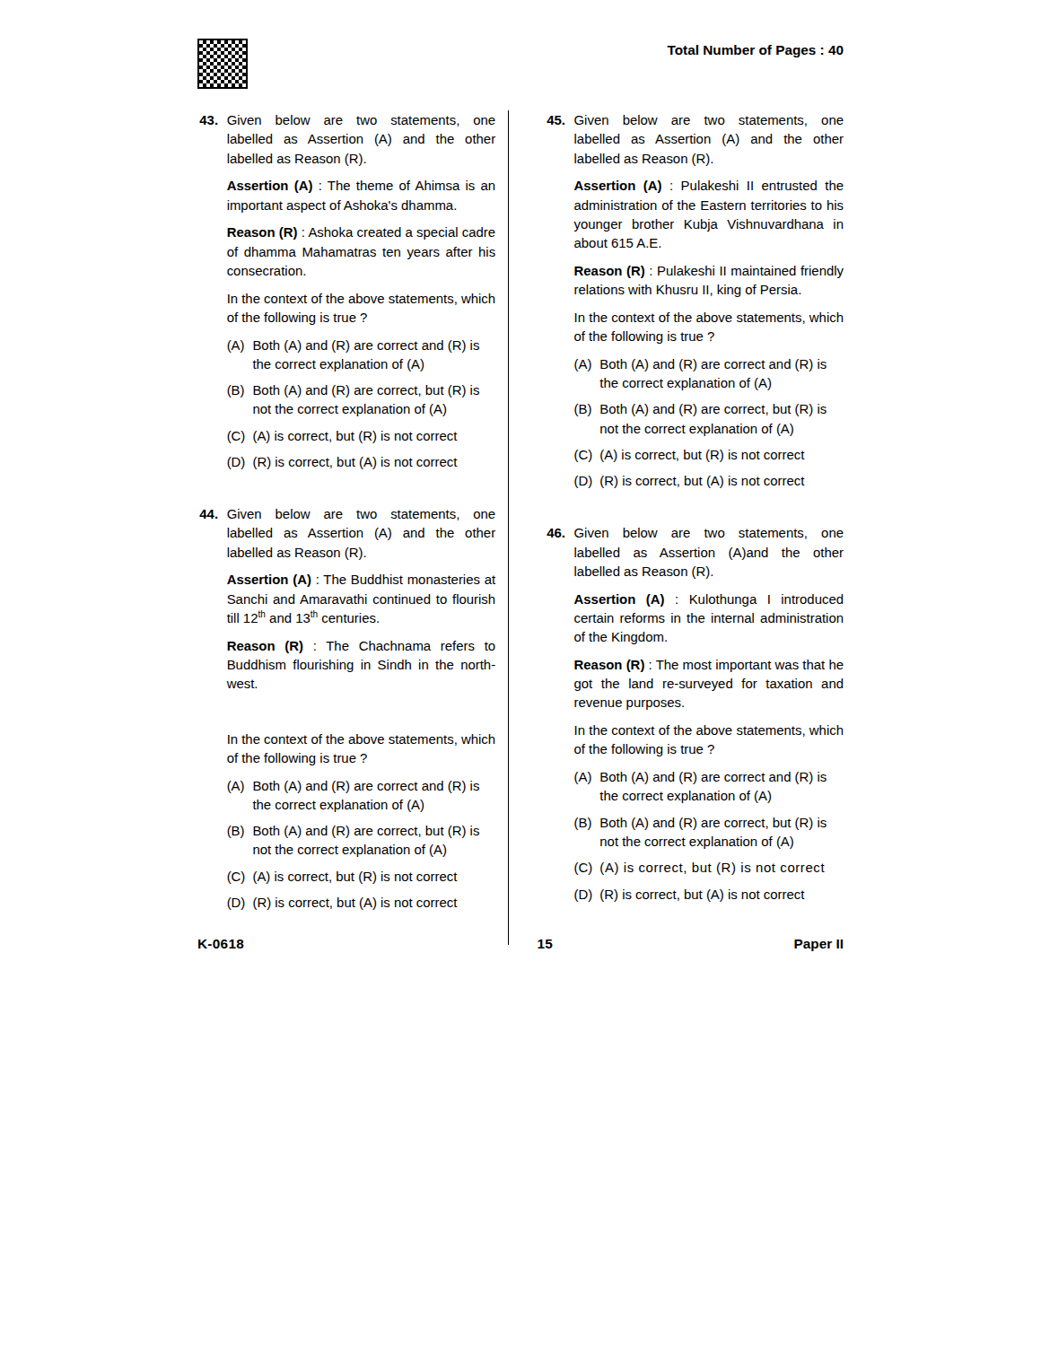Total Number of Pages : 40
43.
Given below are two statements, one labelled as Assertion (A) and the other labelled as Reason (R).
Assertion (A) : The theme of Ahimsa is an important aspect of Ashoka's dhamma.
Reason (R) : Ashoka created a special cadre of dhamma Mahamatras ten years after his consecration.
In the context of the above statements, which of the following is true ?
(A) Both (A) and (R) are correct and (R) is the correct explanation of (A)
(B) Both (A) and (R) are correct, but (R) is not the correct explanation of (A)
(C)(A) is correct, but (R) is not correct
(D)(R) is correct, but (A) is not correct
44.
Given below are two statements, one labelled as Assertion (A) and the other labelled as Reason (R).
Assertion (A) : The Buddhist monasteries at Sanchi and Amaravathi continued to flourish till 12th and 13th centuries.
Reason (R) : The Chachnama refers to Buddhism flourishing in Sindh in the north-west.
In the context of the above statements, which of the following is true ?
(A) Both (A) and (R) are correct and (R) is the correct explanation of (A)
(B) Both (A) and (R) are correct, but (R) is not the correct explanation of (A)
(C)(A) is correct, but (R) is not correct
(D)(R) is correct, but (A) is not correct
45.
Given below are two statements, one labelled as Assertion (A) and the other labelled as Reason (R).
Assertion (A) : Pulakeshi II entrusted the administration of the Eastern territories to his younger brother Kubja Vishnuvardhana in about 615 A.E.
Reason (R) : Pulakeshi II maintained friendly relations with Khusru II, king of Persia.
In the context of the above statements, which of the following is true ?
(A) Both (A) and (R) are correct and (R) is the correct explanation of (A)
(B) Both (A) and (R) are correct, but (R) is not the correct explanation of (A)
(C)(A) is correct, but (R) is not correct
(D)(R) is correct, but (A) is not correct
46.
Given below are two statements, one labelled as Assertion (A)and the other labelled as Reason (R).
Assertion (A) : Kulothunga I introduced certain reforms in the internal administration of the Kingdom.
Reason (R) : The most important was that he got the land re-surveyed for taxation and revenue purposes.
In the context of the above statements, which of the following is true ?
(A) Both (A) and (R) are correct and (R) is the correct explanation of (A)
(B) Both (A) and (R) are correct, but (R) is not the correct explanation of (A)
(C)(A) is correct, but (R) is not correct
(D)(R) is correct, but (A) is not correct
K-0618
15
Paper II